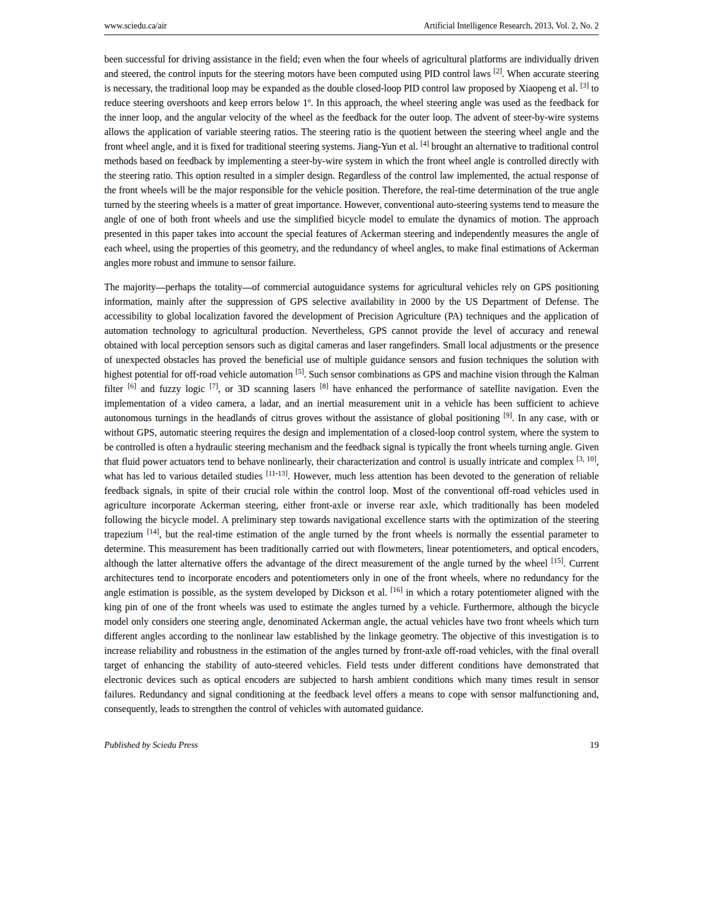www.sciedu.ca/air Artificial Intelligence Research, 2013, Vol. 2, No. 2
been successful for driving assistance in the field; even when the four wheels of agricultural platforms are individually driven and steered, the control inputs for the steering motors have been computed using PID control laws [2]. When accurate steering is necessary, the traditional loop may be expanded as the double closed-loop PID control law proposed by Xiaopeng et al. [3] to reduce steering overshoots and keep errors below 1º. In this approach, the wheel steering angle was used as the feedback for the inner loop, and the angular velocity of the wheel as the feedback for the outer loop. The advent of steer-by-wire systems allows the application of variable steering ratios. The steering ratio is the quotient between the steering wheel angle and the front wheel angle, and it is fixed for traditional steering systems. Jiang-Yun et al. [4] brought an alternative to traditional control methods based on feedback by implementing a steer-by-wire system in which the front wheel angle is controlled directly with the steering ratio. This option resulted in a simpler design. Regardless of the control law implemented, the actual response of the front wheels will be the major responsible for the vehicle position. Therefore, the real-time determination of the true angle turned by the steering wheels is a matter of great importance. However, conventional auto-steering systems tend to measure the angle of one of both front wheels and use the simplified bicycle model to emulate the dynamics of motion. The approach presented in this paper takes into account the special features of Ackerman steering and independently measures the angle of each wheel, using the properties of this geometry, and the redundancy of wheel angles, to make final estimations of Ackerman angles more robust and immune to sensor failure.
The majority—perhaps the totality—of commercial autoguidance systems for agricultural vehicles rely on GPS positioning information, mainly after the suppression of GPS selective availability in 2000 by the US Department of Defense. The accessibility to global localization favored the development of Precision Agriculture (PA) techniques and the application of automation technology to agricultural production. Nevertheless, GPS cannot provide the level of accuracy and renewal obtained with local perception sensors such as digital cameras and laser rangefinders. Small local adjustments or the presence of unexpected obstacles has proved the beneficial use of multiple guidance sensors and fusion techniques the solution with highest potential for off-road vehicle automation [5]. Such sensor combinations as GPS and machine vision through the Kalman filter [6] and fuzzy logic [7], or 3D scanning lasers [8] have enhanced the performance of satellite navigation. Even the implementation of a video camera, a ladar, and an inertial measurement unit in a vehicle has been sufficient to achieve autonomous turnings in the headlands of citrus groves without the assistance of global positioning [9]. In any case, with or without GPS, automatic steering requires the design and implementation of a closed-loop control system, where the system to be controlled is often a hydraulic steering mechanism and the feedback signal is typically the front wheels turning angle. Given that fluid power actuators tend to behave nonlinearly, their characterization and control is usually intricate and complex [3, 10], what has led to various detailed studies [11-13]. However, much less attention has been devoted to the generation of reliable feedback signals, in spite of their crucial role within the control loop. Most of the conventional off-road vehicles used in agriculture incorporate Ackerman steering, either front-axle or inverse rear axle, which traditionally has been modeled following the bicycle model. A preliminary step towards navigational excellence starts with the optimization of the steering trapezium [14], but the real-time estimation of the angle turned by the front wheels is normally the essential parameter to determine. This measurement has been traditionally carried out with flowmeters, linear potentiometers, and optical encoders, although the latter alternative offers the advantage of the direct measurement of the angle turned by the wheel [15]. Current architectures tend to incorporate encoders and potentiometers only in one of the front wheels, where no redundancy for the angle estimation is possible, as the system developed by Dickson et al. [16] in which a rotary potentiometer aligned with the king pin of one of the front wheels was used to estimate the angles turned by a vehicle. Furthermore, although the bicycle model only considers one steering angle, denominated Ackerman angle, the actual vehicles have two front wheels which turn different angles according to the nonlinear law established by the linkage geometry. The objective of this investigation is to increase reliability and robustness in the estimation of the angles turned by front-axle off-road vehicles, with the final overall target of enhancing the stability of auto-steered vehicles. Field tests under different conditions have demonstrated that electronic devices such as optical encoders are subjected to harsh ambient conditions which many times result in sensor failures. Redundancy and signal conditioning at the feedback level offers a means to cope with sensor malfunctioning and, consequently, leads to strengthen the control of vehicles with automated guidance.
Published by Sciedu Press 19